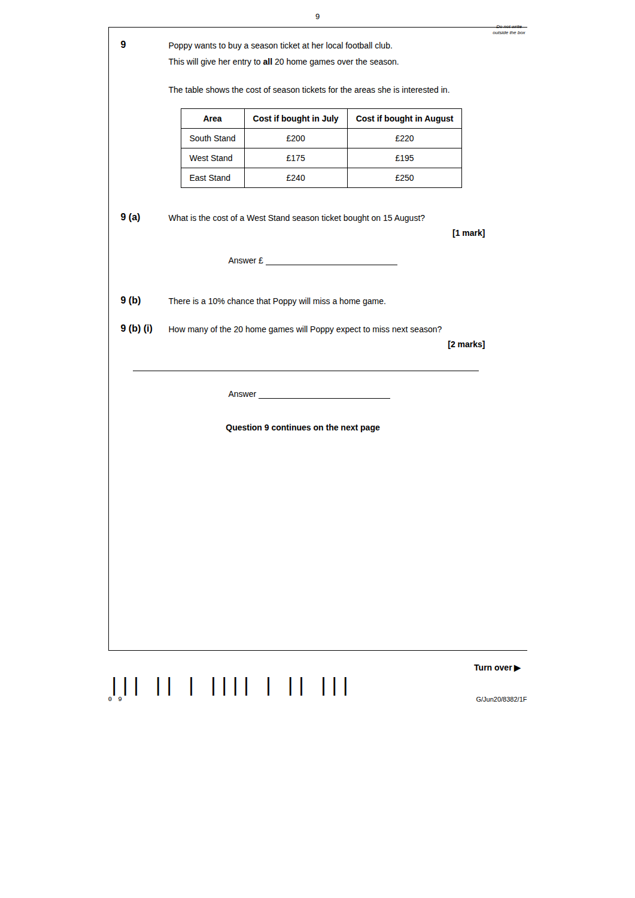9
Do not write outside the box
9
Poppy wants to buy a season ticket at her local football club.
This will give her entry to all 20 home games over the season.
The table shows the cost of season tickets for the areas she is interested in.
| Area | Cost if bought in July | Cost if bought in August |
| --- | --- | --- |
| South Stand | £200 | £220 |
| West Stand | £175 | £195 |
| East Stand | £240 | £250 |
9 (a)
What is the cost of a West Stand season ticket bought on 15 August?
[1 mark]
Answer £
9 (b)
There is a 10% chance that Poppy will miss a home game.
9 (b) (i)
How many of the 20 home games will Poppy expect to miss next season?
[2 marks]
Answer
Question 9 continues on the next page
Turn over ▶
||| || | |||| | || |||
0 9
G/Jun20/8382/1F